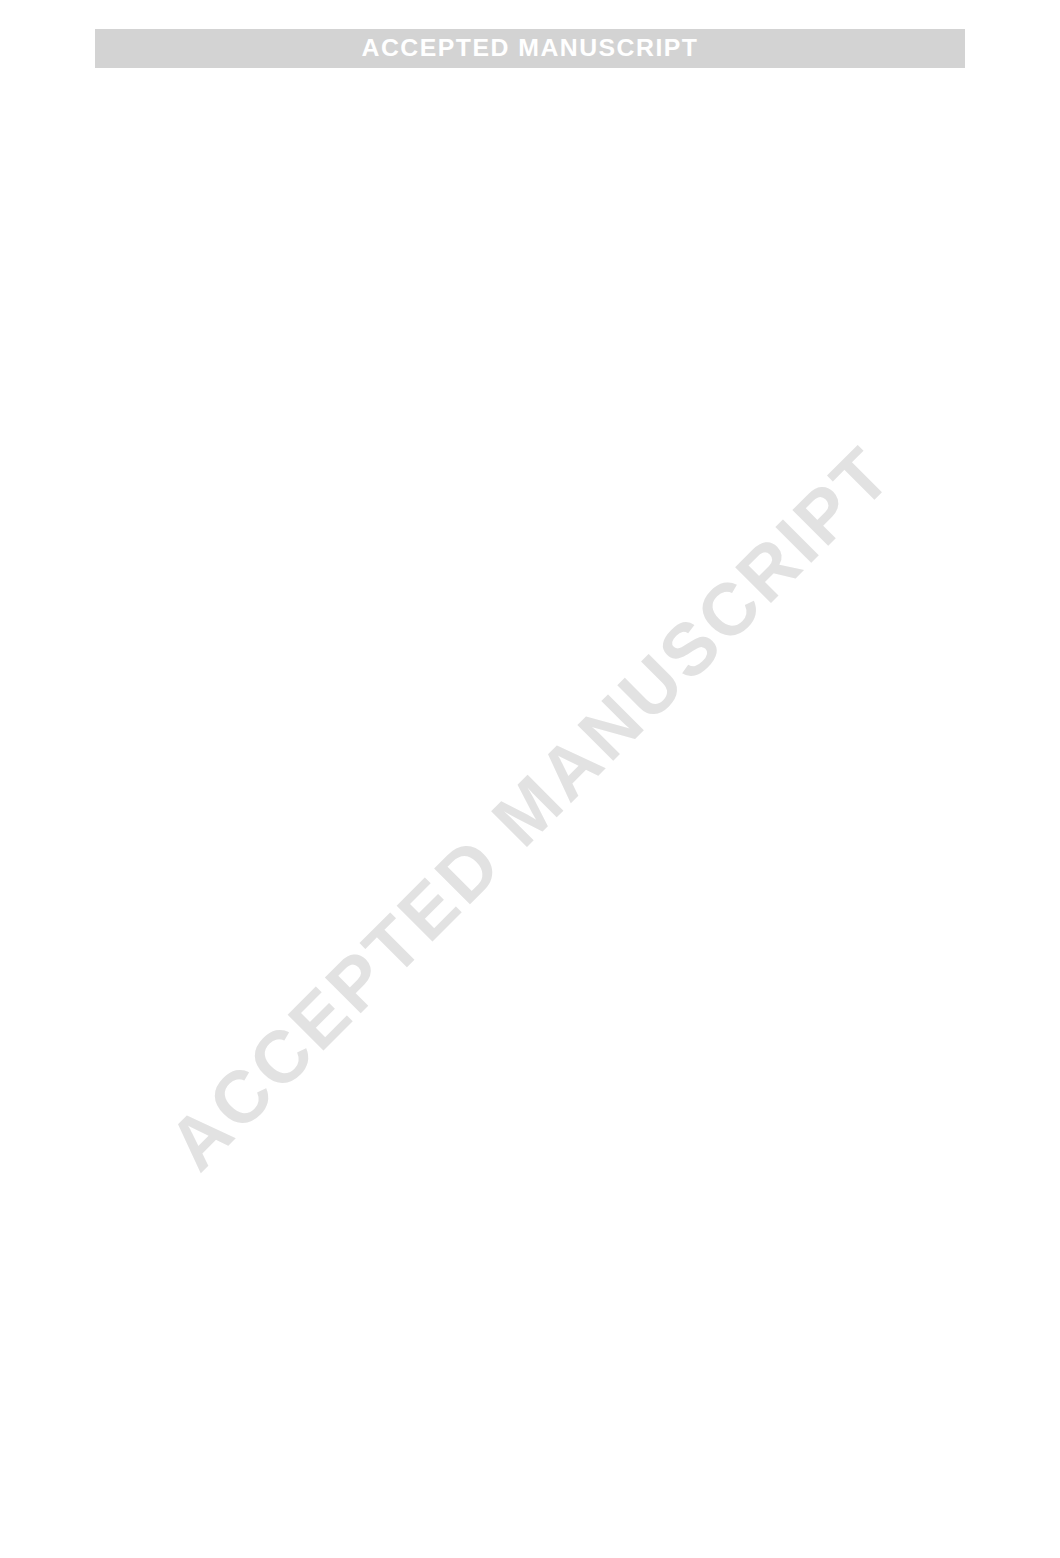Accepted Manuscript
Accepted Manuscript